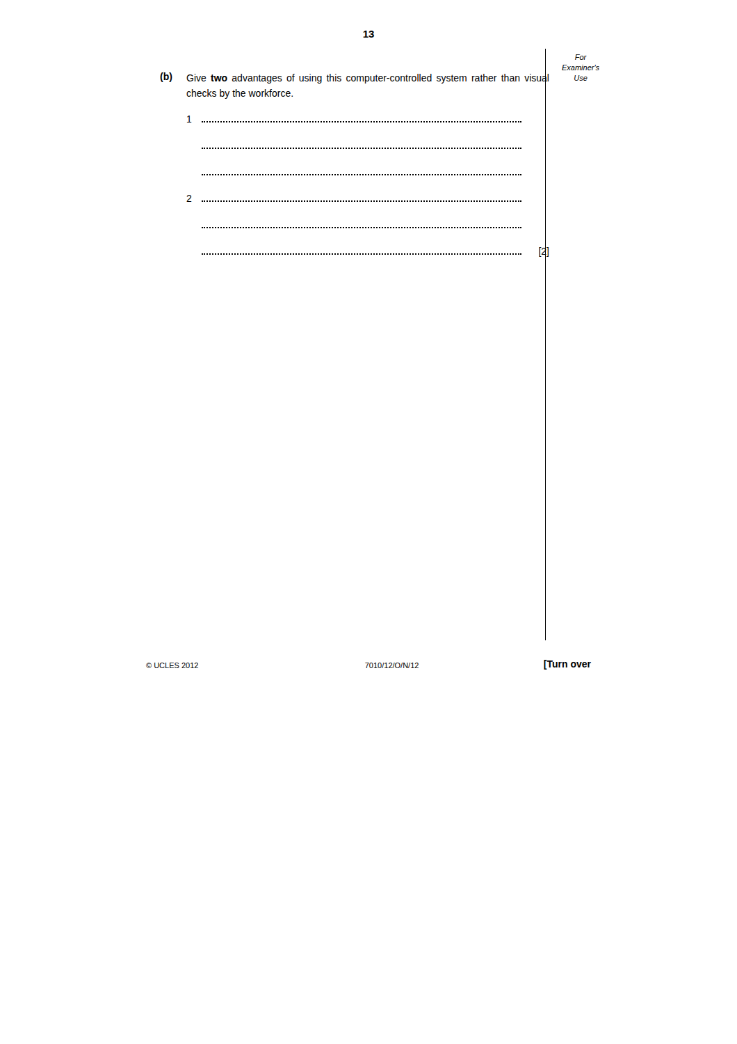13
For
Examiner's
Use
(b)
Give two advantages of using this computer-controlled system rather than visual checks by the workforce.
1
2
[2]
© UCLES 2012
7010/12/O/N/12
[Turn over